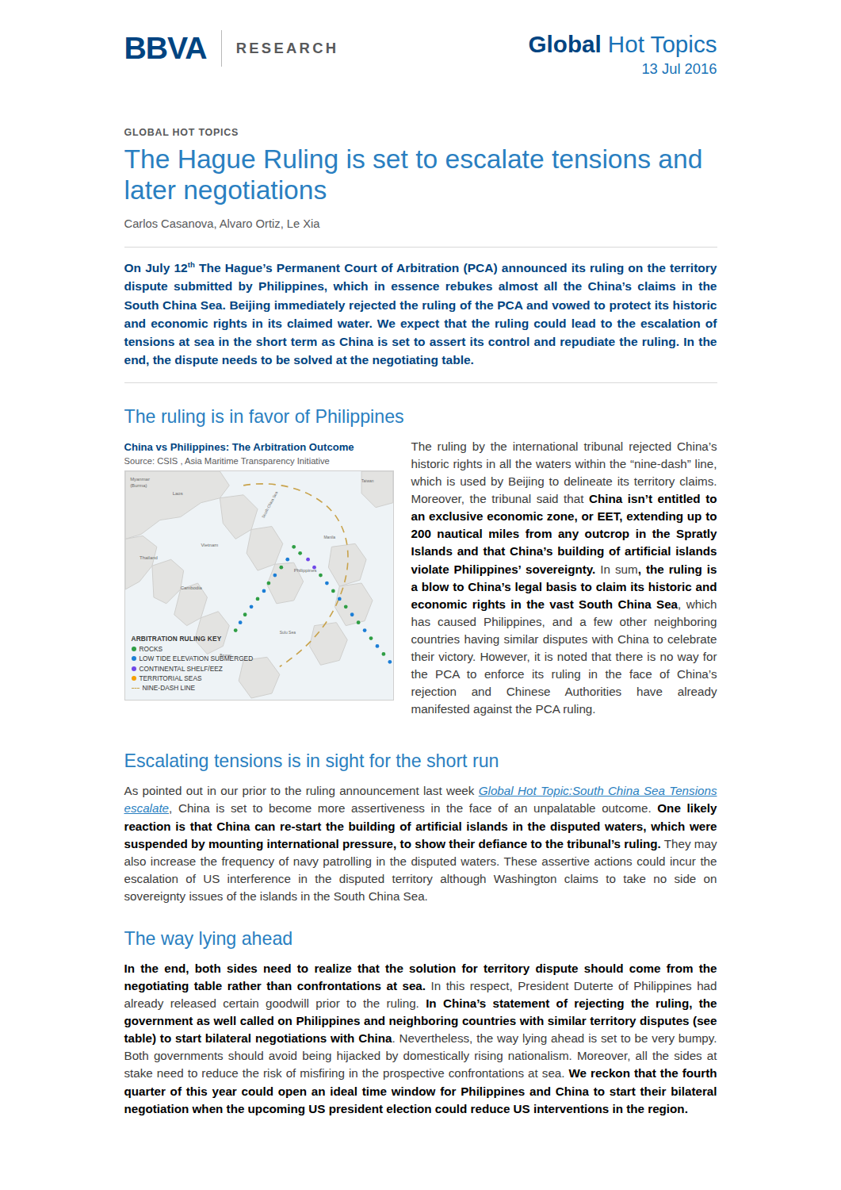BBVA
Research
Global Hot Topics
13 Jul 2016
Global Hot Topics
The Hague Ruling is set to escalate tensions and later negotiations
Carlos Casanova, Alvaro Ortiz, Le Xia
On July 12th The Hague’s Permanent Court of Arbitration (PCA) announced its ruling on the territory dispute submitted by Philippines, which in essence rebukes almost all the China’s claims in the South China Sea. Beijing immediately rejected the ruling of the PCA and vowed to protect its historic and economic rights in its claimed water. We expect that the ruling could lead to the escalation of tensions at sea in the short term as China is set to assert its control and repudiate the ruling. In the end, the dispute needs to be solved at the negotiating table.
The ruling is in favor of Philippines
China vs Philippines: The Arbitration Outcome
Source: CSIS , Asia Maritime Transparency Initiative
Myanmar (Burma) Laos Thailand Cambodia Vietnam Philippines Taiwan Manila Sulu Sea Brunei South China Sea
ARBITRATION RULING KEY
ROCKS
LOW TIDE ELEVATION SUBMERGED
CONTINENTAL SHELF/EEZ
TERRITORIAL SEAS
NINE-DASH LINE
The ruling by the international tribunal rejected China’s historic rights in all the waters within the “nine-dash” line, which is used by Beijing to delineate its territory claims. Moreover, the tribunal said that China isn’t entitled to an exclusive economic zone, or EET, extending up to 200 nautical miles from any outcrop in the Spratly Islands and that China’s building of artificial islands violate Philippines’ sovereignty. In sum, the ruling is a blow to China’s legal basis to claim its historic and economic rights in the vast South China Sea, which has caused Philippines, and a few other neighboring countries having similar disputes with China to celebrate their victory. However, it is noted that there is no way for the PCA to enforce its ruling in the face of China’s rejection and Chinese Authorities have already manifested against the PCA ruling.
Escalating tensions is in sight for the short run
As pointed out in our prior to the ruling announcement last week Global Hot Topic:South China Sea Tensions escalate, China is set to become more assertiveness in the face of an unpalatable outcome. One likely reaction is that China can re-start the building of artificial islands in the disputed waters, which were suspended by mounting international pressure, to show their defiance to the tribunal’s ruling. They may also increase the frequency of navy patrolling in the disputed waters. These assertive actions could incur the escalation of US interference in the disputed territory although Washington claims to take no side on sovereignty issues of the islands in the South China Sea.
The way lying ahead
In the end, both sides need to realize that the solution for territory dispute should come from the negotiating table rather than confrontations at sea. In this respect, President Duterte of Philippines had already released certain goodwill prior to the ruling. In China’s statement of rejecting the ruling, the government as well called on Philippines and neighboring countries with similar territory disputes (see table) to start bilateral negotiations with China. Nevertheless, the way lying ahead is set to be very bumpy. Both governments should avoid being hijacked by domestically rising nationalism. Moreover, all the sides at stake need to reduce the risk of misfiring in the prospective confrontations at sea. We reckon that the fourth quarter of this year could open an ideal time window for Philippines and China to start their bilateral negotiation when the upcoming US president election could reduce US interventions in the region.